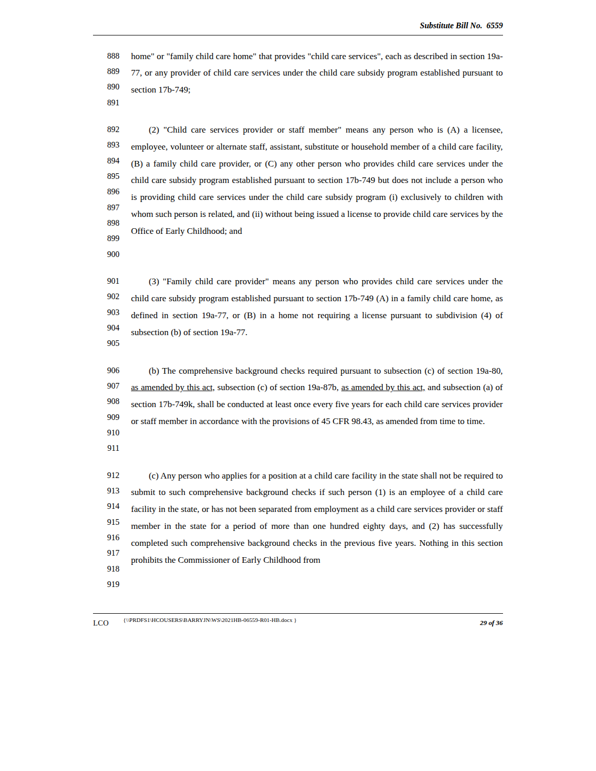Substitute Bill No. 6559
888 889 890 891
home" or "family child care home" that provides "child care services", each as described in section 19a-77, or any provider of child care services under the child care subsidy program established pursuant to section 17b-749;
892 893 894 895 896 897 898 899 900
(2) "Child care services provider or staff member" means any person who is (A) a licensee, employee, volunteer or alternate staff, assistant, substitute or household member of a child care facility, (B) a family child care provider, or (C) any other person who provides child care services under the child care subsidy program established pursuant to section 17b-749 but does not include a person who is providing child care services under the child care subsidy program (i) exclusively to children with whom such person is related, and (ii) without being issued a license to provide child care services by the Office of Early Childhood; and
901 902 903 904 905
(3) "Family child care provider" means any person who provides child care services under the child care subsidy program established pursuant to section 17b-749 (A) in a family child care home, as defined in section 19a-77, or (B) in a home not requiring a license pursuant to subdivision (4) of subsection (b) of section 19a-77.
906 907 908 909 910 911
(b) The comprehensive background checks required pursuant to subsection (c) of section 19a-80, as amended by this act, subsection (c) of section 19a-87b, as amended by this act, and subsection (a) of section 17b-749k, shall be conducted at least once every five years for each child care services provider or staff member in accordance with the provisions of 45 CFR 98.43, as amended from time to time.
912 913 914 915 916 917 918 919
(c) Any person who applies for a position at a child care facility in the state shall not be required to submit to such comprehensive background checks if such person (1) is an employee of a child care facility in the state, or has not been separated from employment as a child care services provider or staff member in the state for a period of more than one hundred eighty days, and (2) has successfully completed such comprehensive background checks in the previous five years. Nothing in this section prohibits the Commissioner of Early Childhood from
LCO
{\\PRDFS1\HCOUSERS\BARRYJN\WS\2021HB-06559-R01-HB.docx }
29 of 36